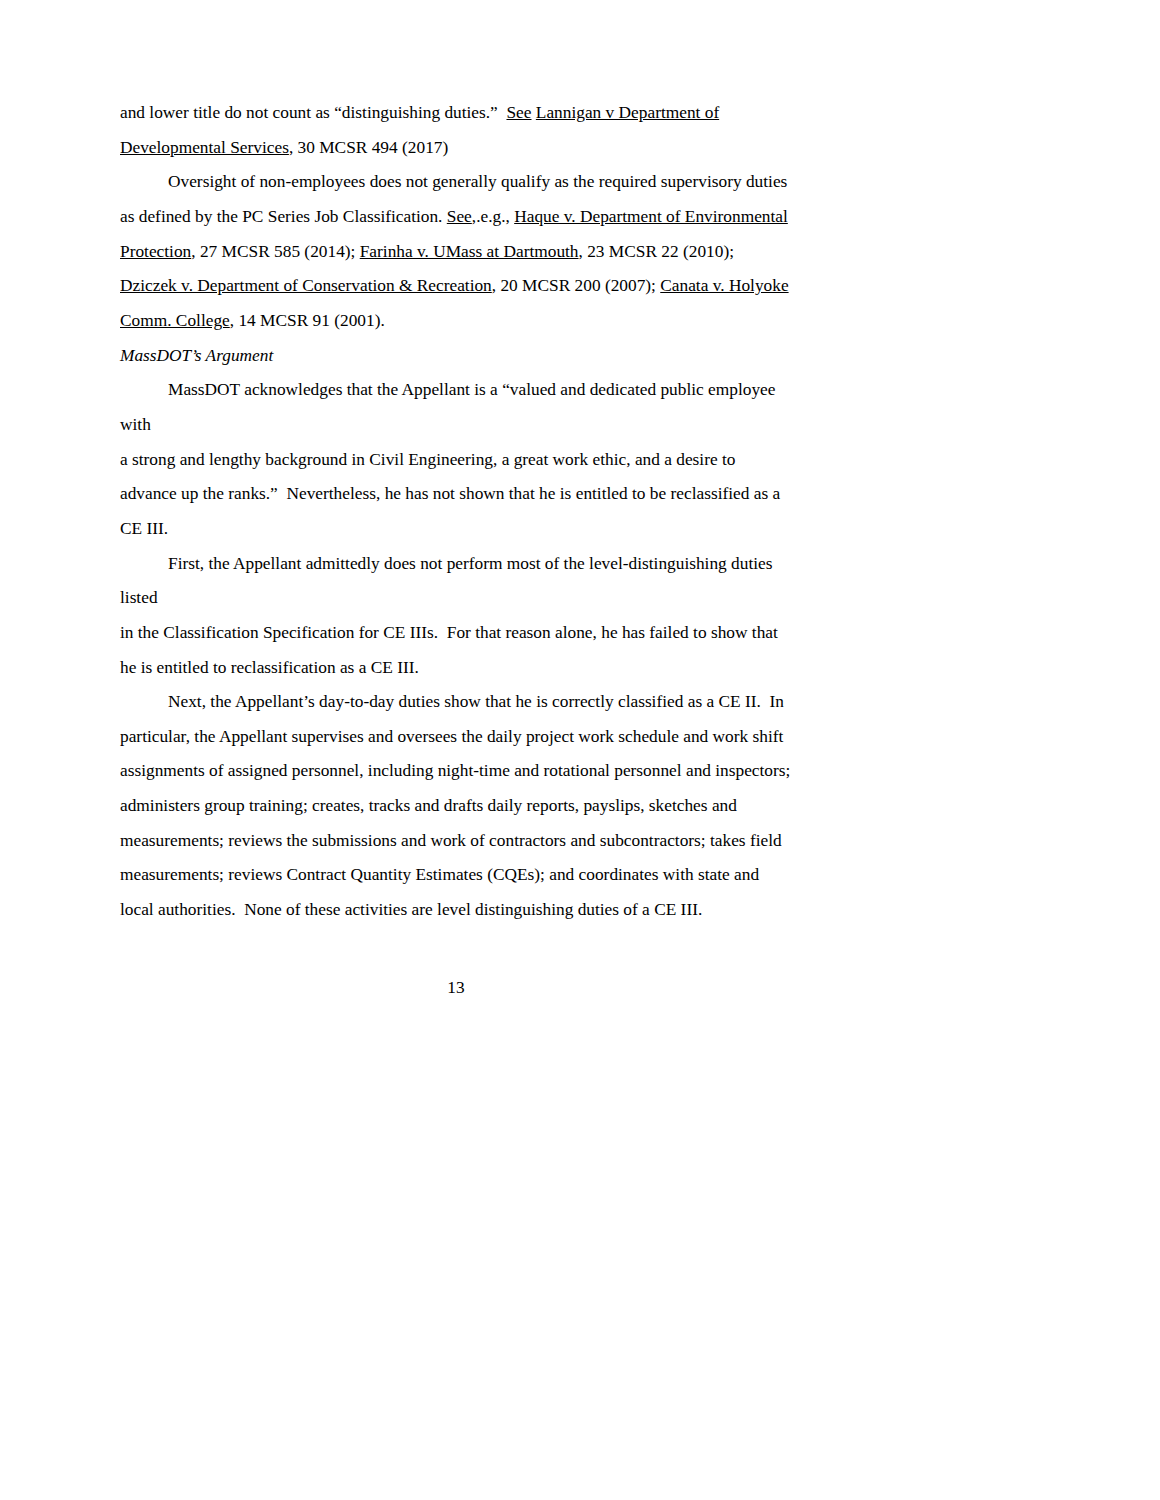and lower title do not count as “distinguishing duties.” See Lannigan v Department of
Developmental Services, 30 MCSR 494 (2017)
Oversight of non-employees does not generally qualify as the required supervisory duties
as defined by the PC Series Job Classification. See,.e.g., Haque v. Department of Environmental
Protection, 27 MCSR 585 (2014); Farinha v. UMass at Dartmouth, 23 MCSR 22 (2010);
Dziczek v. Department of Conservation & Recreation, 20 MCSR 200 (2007); Canata v. Holyoke
Comm. College, 14 MCSR 91 (2001).
MassDOT’s Argument
MassDOT acknowledges that the Appellant is a “valued and dedicated public employee with
a strong and lengthy background in Civil Engineering, a great work ethic, and a desire to
advance up the ranks.” Nevertheless, he has not shown that he is entitled to be reclassified as a
CE III.
First, the Appellant admittedly does not perform most of the level-distinguishing duties listed
in the Classification Specification for CE IIIs. For that reason alone, he has failed to show that
he is entitled to reclassification as a CE III.
Next, the Appellant’s day-to-day duties show that he is correctly classified as a CE II. In
particular, the Appellant supervises and oversees the daily project work schedule and work shift
assignments of assigned personnel, including night-time and rotational personnel and inspectors;
administers group training; creates, tracks and drafts daily reports, payslips, sketches and
measurements; reviews the submissions and work of contractors and subcontractors; takes field
measurements; reviews Contract Quantity Estimates (CQEs); and coordinates with state and
local authorities. None of these activities are level distinguishing duties of a CE III.
13